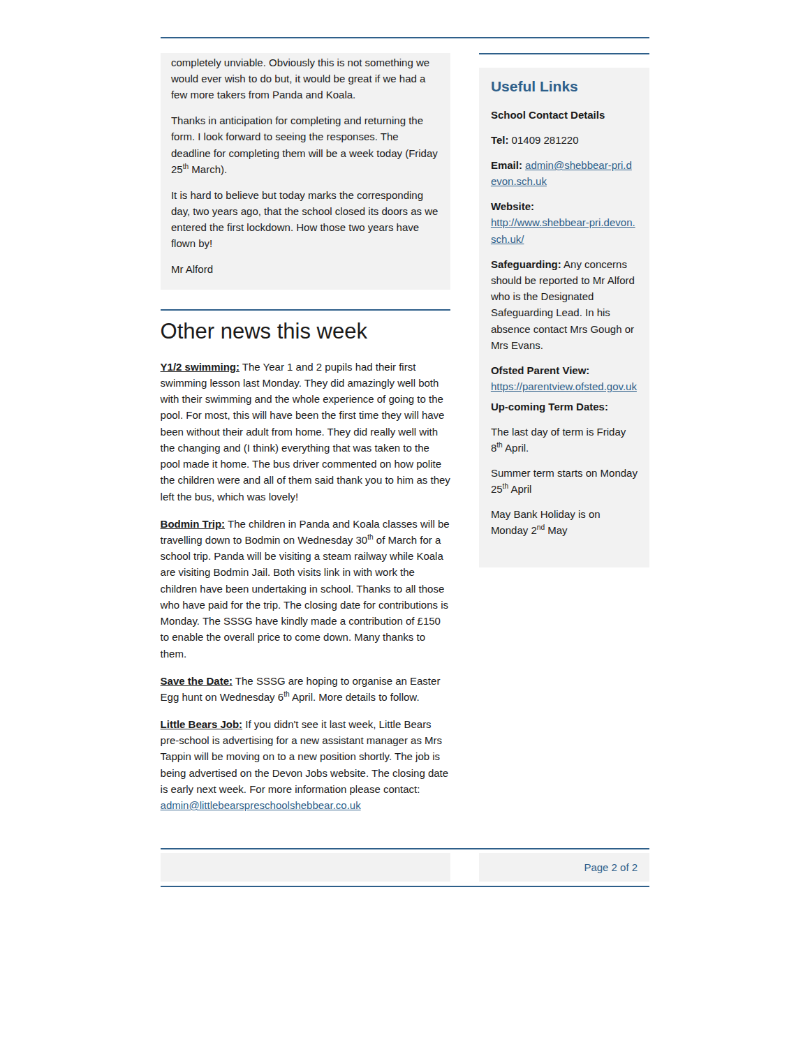completely unviable. Obviously this is not something we would ever wish to do but, it would be great if we had a few more takers from Panda and Koala.
Thanks in anticipation for completing and returning the form. I look forward to seeing the responses. The deadline for completing them will be a week today (Friday 25th March).
It is hard to believe but today marks the corresponding day, two years ago, that the school closed its doors as we entered the first lockdown. How those two years have flown by!
Mr Alford
Other news this week
Y1/2 swimming: The Year 1 and 2 pupils had their first swimming lesson last Monday. They did amazingly well both with their swimming and the whole experience of going to the pool. For most, this will have been the first time they will have been without their adult from home. They did really well with the changing and (I think) everything that was taken to the pool made it home. The bus driver commented on how polite the children were and all of them said thank you to him as they left the bus, which was lovely!
Bodmin Trip: The children in Panda and Koala classes will be travelling down to Bodmin on Wednesday 30th of March for a school trip. Panda will be visiting a steam railway while Koala are visiting Bodmin Jail. Both visits link in with work the children have been undertaking in school. Thanks to all those who have paid for the trip. The closing date for contributions is Monday. The SSSG have kindly made a contribution of £150 to enable the overall price to come down. Many thanks to them.
Save the Date: The SSSG are hoping to organise an Easter Egg hunt on Wednesday 6th April. More details to follow.
Little Bears Job: If you didn't see it last week, Little Bears pre-school is advertising for a new assistant manager as Mrs Tappin will be moving on to a new position shortly. The job is being advertised on the Devon Jobs website. The closing date is early next week. For more information please contact:
admin@littlebearspreschoolshebbear.co.uk
Useful Links
School Contact Details
Tel: 01409 281220
Email: admin@shebbear-pri.devon.sch.uk
Website:
http://www.shebbear-pri.devon.sch.uk/
Safeguarding: Any concerns should be reported to Mr Alford who is the Designated Safeguarding Lead. In his absence contact Mrs Gough or Mrs Evans.
Ofsted Parent View:
https://parentview.ofsted.gov.uk
Up-coming Term Dates:
The last day of term is Friday 8th April.
Summer term starts on Monday 25th April
May Bank Holiday is on Monday 2nd May
Page 2 of 2